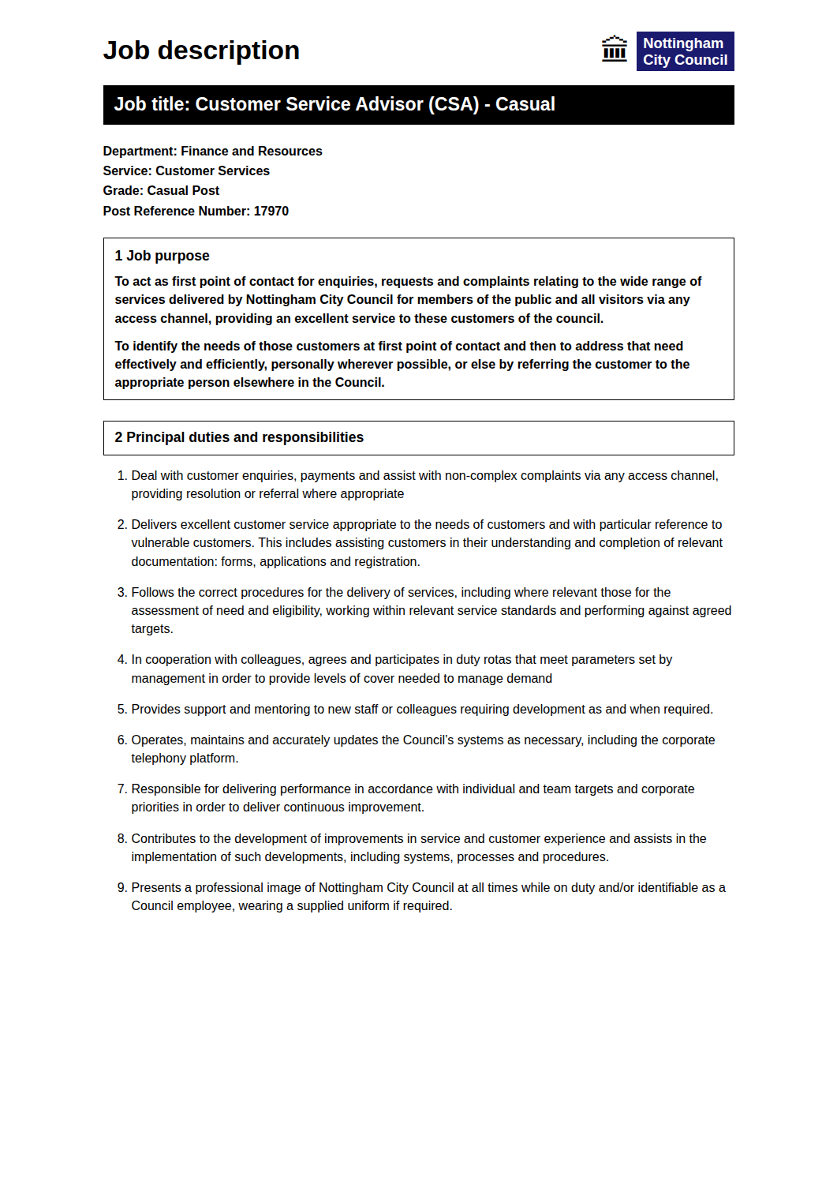Job description
🏛 Nottingham
City Council
Job title: Customer Service Advisor (CSA) - Casual
Department: Finance and Resources
Service: Customer Services
Grade: Casual Post
Post Reference Number: 17970
1 Job purpose
To act as first point of contact for enquiries, requests and complaints relating to the wide range of services delivered by Nottingham City Council for members of the public and all visitors via any access channel, providing an excellent service to these customers of the council.
To identify the needs of those customers at first point of contact and then to address that need effectively and efficiently, personally wherever possible, or else by referring the customer to the appropriate person elsewhere in the Council.
2 Principal duties and responsibilities
Deal with customer enquiries, payments and assist with non-complex complaints via any access channel, providing resolution or referral where appropriate
Delivers excellent customer service appropriate to the needs of customers and with particular reference to vulnerable customers. This includes assisting customers in their understanding and completion of relevant documentation: forms, applications and registration.
Follows the correct procedures for the delivery of services, including where relevant those for the assessment of need and eligibility, working within relevant service standards and performing against agreed targets.
In cooperation with colleagues, agrees and participates in duty rotas that meet parameters set by management in order to provide levels of cover needed to manage demand
Provides support and mentoring to new staff or colleagues requiring development as and when required.
Operates, maintains and accurately updates the Council’s systems as necessary, including the corporate telephony platform.
Responsible for delivering performance in accordance with individual and team targets and corporate priorities in order to deliver continuous improvement.
Contributes to the development of improvements in service and customer experience and assists in the implementation of such developments, including systems, processes and procedures.
Presents a professional image of Nottingham City Council at all times while on duty and/or identifiable as a Council employee, wearing a supplied uniform if required.